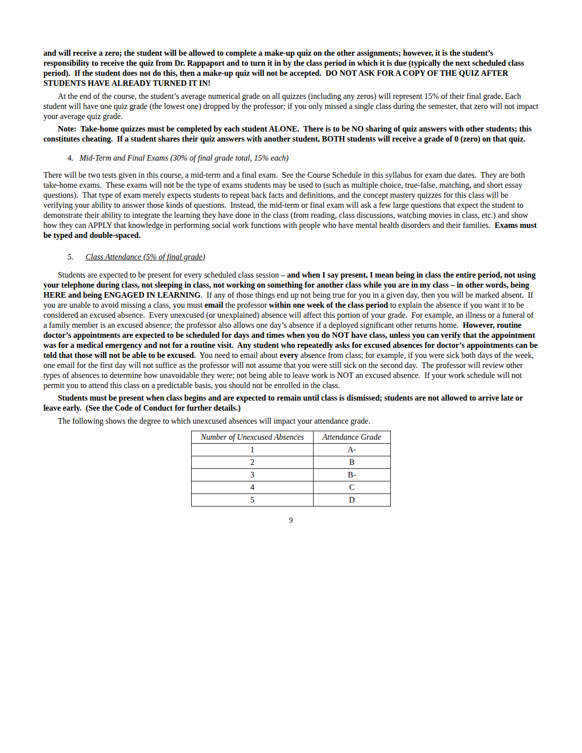and will receive a zero; the student will be allowed to complete a make-up quiz on the other assignments; however, it is the student’s responsibility to receive the quiz from Dr. Rappaport and to turn it in by the class period in which it is due (typically the next scheduled class period). If the student does not do this, then a make-up quiz will not be accepted. DO NOT ASK FOR A COPY OF THE QUIZ AFTER STUDENTS HAVE ALREADY TURNED IT IN!
At the end of the course, the student’s average numerical grade on all quizzes (including any zeros) will represent 15% of their final grade. Each student will have one quiz grade (the lowest one) dropped by the professor; if you only missed a single class during the semester, that zero will not impact your average quiz grade.
Note: Take-home quizzes must be completed by each student ALONE. There is to be NO sharing of quiz answers with other students; this constitutes cheating. If a student shares their quiz answers with another student, BOTH students will receive a grade of 0 (zero) on that quiz.
4. Mid-Term and Final Exams (30% of final grade total, 15% each)
There will be two tests given in this course, a mid-term and a final exam. See the Course Schedule in this syllabus for exam due dates. They are both take-home exams. These exams will not be the type of exams students may be used to (such as multiple choice, true-false, matching, and short essay questions). That type of exam merely expects students to repeat back facts and definitions, and the concept mastery quizzes for this class will be verifying your ability to answer those kinds of questions. Instead, the mid-term or final exam will ask a few large questions that expect the student to demonstrate their ability to integrate the learning they have done in the class (from reading, class discussions, watching movies in class, etc.) and show how they can APPLY that knowledge in performing social work functions with people who have mental health disorders and their families. Exams must be typed and double-spaced.
5. Class Attendance (5% of final grade)
Students are expected to be present for every scheduled class session – and when I say present, I mean being in class the entire period, not using your telephone during class, not sleeping in class, not working on something for another class while you are in my class – in other words, being HERE and being ENGAGED IN LEARNING. If any of those things end up not being true for you in a given day, then you will be marked absent. If you are unable to avoid missing a class, you must email the professor within one week of the class period to explain the absence if you want it to be considered an excused absence. Every unexcused (or unexplained) absence will affect this portion of your grade. For example, an illness or a funeral of a family member is an excused absence; the professor also allows one day’s absence if a deployed significant other returns home. However, routine doctor’s appointments are expected to be scheduled for days and times when you do NOT have class, unless you can verify that the appointment was for a medical emergency and not for a routine visit. Any student who repeatedly asks for excused absences for doctor’s appointments can be told that those will not be able to be excused. You need to email about every absence from class; for example, if you were sick both days of the week, one email for the first day will not suffice as the professor will not assume that you were still sick on the second day. The professor will review other types of absences to determine how unavoidable they were; not being able to leave work is NOT an excused absence. If your work schedule will not permit you to attend this class on a predictable basis, you should not be enrolled in the class.
Students must be present when class begins and are expected to remain until class is dismissed; students are not allowed to arrive late or leave early. (See the Code of Conduct for further details.)
The following shows the degree to which unexcused absences will impact your attendance grade.
| Number of Unexcused Absences | Attendance Grade |
| --- | --- |
| 1 | A- |
| 2 | B |
| 3 | B- |
| 4 | C |
| 5 | D |
9